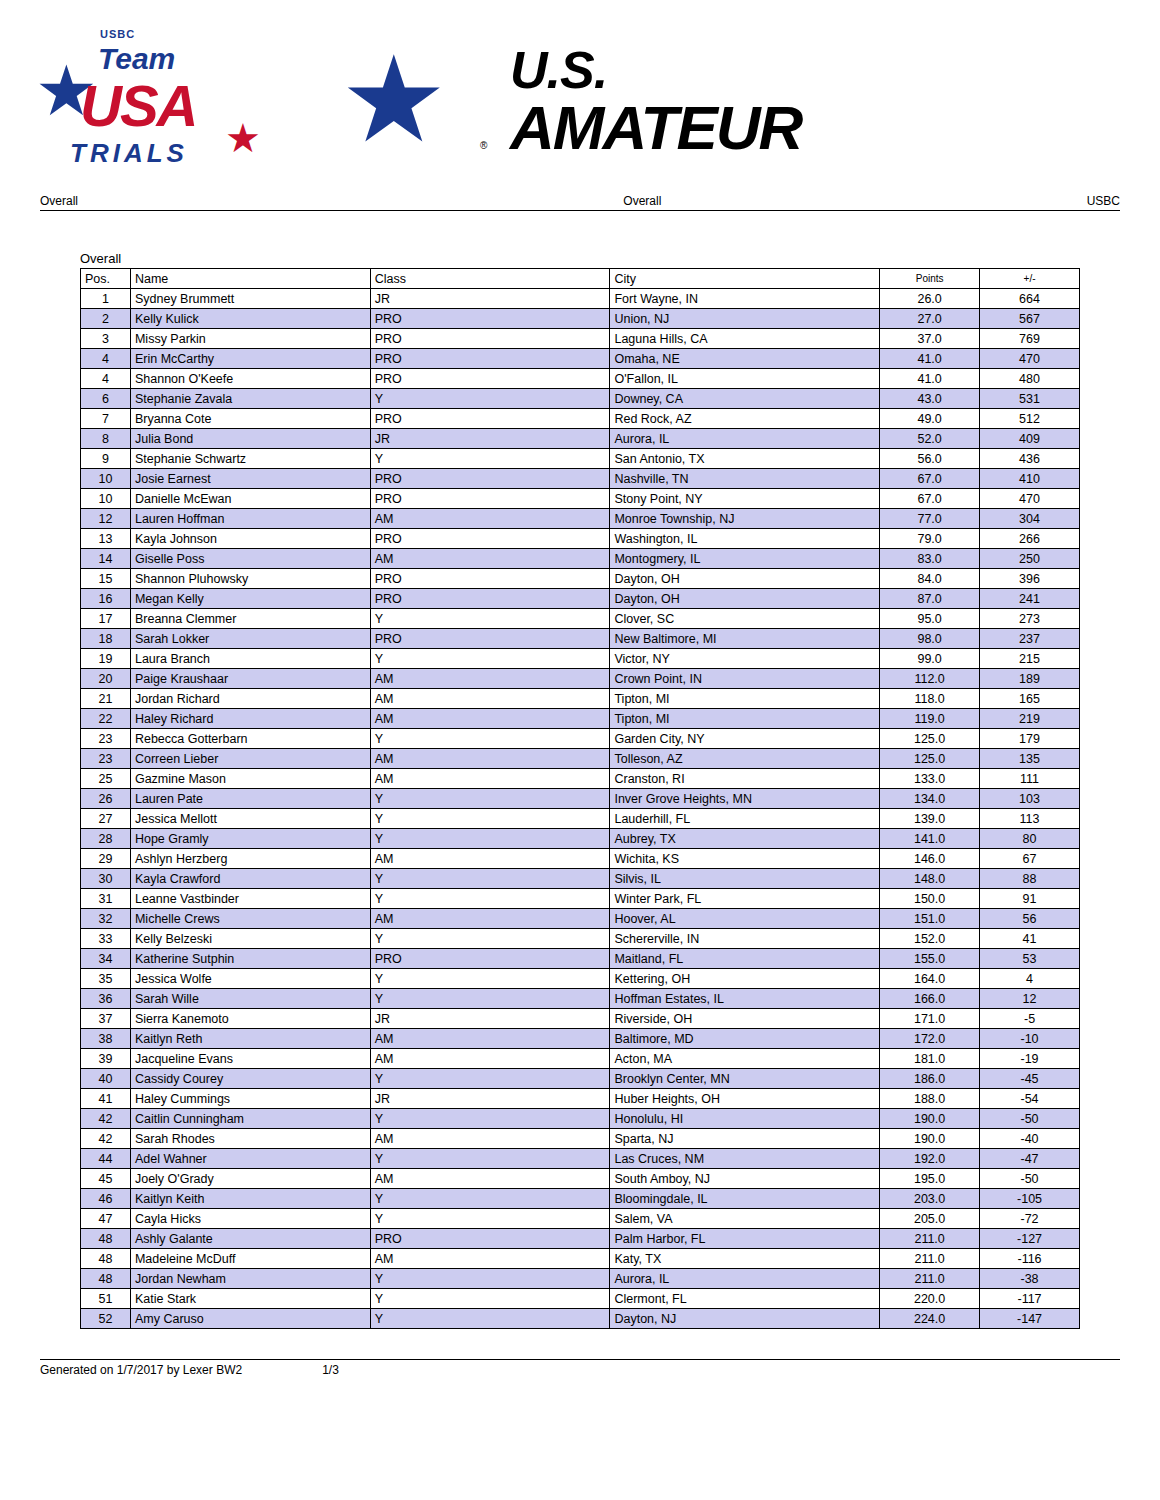★ ★
USBC
Team
USA
TRIALS
★
U.S.
AMATEUR
®
Overall Overall USBC
Overall
| Pos. | Name | Class | City | Points | +/- |
| --- | --- | --- | --- | --- | --- |
| 1 | Sydney Brummett | JR | Fort Wayne, IN | 26.0 | 664 |
| 2 | Kelly Kulick | PRO | Union, NJ | 27.0 | 567 |
| 3 | Missy Parkin | PRO | Laguna Hills, CA | 37.0 | 769 |
| 4 | Erin McCarthy | PRO | Omaha, NE | 41.0 | 470 |
| 4 | Shannon O'Keefe | PRO | O'Fallon, IL | 41.0 | 480 |
| 6 | Stephanie Zavala | Y | Downey, CA | 43.0 | 531 |
| 7 | Bryanna Cote | PRO | Red Rock, AZ | 49.0 | 512 |
| 8 | Julia Bond | JR | Aurora, IL | 52.0 | 409 |
| 9 | Stephanie Schwartz | Y | San Antonio, TX | 56.0 | 436 |
| 10 | Josie Earnest | PRO | Nashville, TN | 67.0 | 410 |
| 10 | Danielle McEwan | PRO | Stony Point, NY | 67.0 | 470 |
| 12 | Lauren Hoffman | AM | Monroe Township, NJ | 77.0 | 304 |
| 13 | Kayla Johnson | PRO | Washington, IL | 79.0 | 266 |
| 14 | Giselle Poss | AM | Montogmery, IL | 83.0 | 250 |
| 15 | Shannon Pluhowsky | PRO | Dayton, OH | 84.0 | 396 |
| 16 | Megan Kelly | PRO | Dayton, OH | 87.0 | 241 |
| 17 | Breanna Clemmer | Y | Clover, SC | 95.0 | 273 |
| 18 | Sarah Lokker | PRO | New Baltimore, MI | 98.0 | 237 |
| 19 | Laura Branch | Y | Victor, NY | 99.0 | 215 |
| 20 | Paige Kraushaar | AM | Crown Point, IN | 112.0 | 189 |
| 21 | Jordan Richard | AM | Tipton, MI | 118.0 | 165 |
| 22 | Haley Richard | AM | Tipton, MI | 119.0 | 219 |
| 23 | Rebecca Gotterbarn | Y | Garden City, NY | 125.0 | 179 |
| 23 | Correen Lieber | AM | Tolleson, AZ | 125.0 | 135 |
| 25 | Gazmine Mason | AM | Cranston, RI | 133.0 | 111 |
| 26 | Lauren Pate | Y | Inver Grove Heights, MN | 134.0 | 103 |
| 27 | Jessica Mellott | Y | Lauderhill, FL | 139.0 | 113 |
| 28 | Hope Gramly | Y | Aubrey, TX | 141.0 | 80 |
| 29 | Ashlyn Herzberg | AM | Wichita, KS | 146.0 | 67 |
| 30 | Kayla Crawford | Y | Silvis, IL | 148.0 | 88 |
| 31 | Leanne Vastbinder | Y | Winter Park, FL | 150.0 | 91 |
| 32 | Michelle Crews | AM | Hoover, AL | 151.0 | 56 |
| 33 | Kelly Belzeski | Y | Schererville, IN | 152.0 | 41 |
| 34 | Katherine Sutphin | PRO | Maitland, FL | 155.0 | 53 |
| 35 | Jessica Wolfe | Y | Kettering, OH | 164.0 | 4 |
| 36 | Sarah Wille | Y | Hoffman Estates, IL | 166.0 | 12 |
| 37 | Sierra Kanemoto | JR | Riverside, OH | 171.0 | -5 |
| 38 | Kaitlyn Reth | AM | Baltimore, MD | 172.0 | -10 |
| 39 | Jacqueline Evans | AM | Acton, MA | 181.0 | -19 |
| 40 | Cassidy Courey | Y | Brooklyn Center, MN | 186.0 | -45 |
| 41 | Haley Cummings | JR | Huber Heights, OH | 188.0 | -54 |
| 42 | Caitlin Cunningham | Y | Honolulu, HI | 190.0 | -50 |
| 42 | Sarah Rhodes | AM | Sparta, NJ | 190.0 | -40 |
| 44 | Adel Wahner | Y | Las Cruces, NM | 192.0 | -47 |
| 45 | Joely O'Grady | AM | South Amboy, NJ | 195.0 | -50 |
| 46 | Kaitlyn Keith | Y | Bloomingdale, IL | 203.0 | -105 |
| 47 | Cayla Hicks | Y | Salem, VA | 205.0 | -72 |
| 48 | Ashly Galante | PRO | Palm Harbor, FL | 211.0 | -127 |
| 48 | Madeleine McDuff | AM | Katy, TX | 211.0 | -116 |
| 48 | Jordan Newham | Y | Aurora, IL | 211.0 | -38 |
| 51 | Katie Stark | Y | Clermont, FL | 220.0 | -117 |
| 52 | Amy Caruso | Y | Dayton, NJ | 224.0 | -147 |
Generated on 1/7/2017 by Lexer BW2 1/3